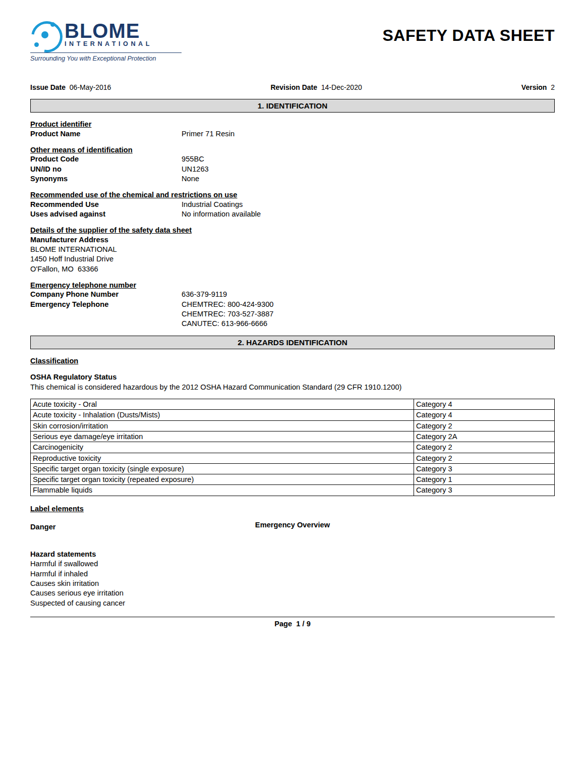BLOME
INTERNATIONAL
Surrounding You with Exceptional Protection
SAFETY DATA SHEET
Issue Date 06-May-2016
Revision Date 14-Dec-2020
Version 2
1. IDENTIFICATION
Product identifier
Product Name
Primer 71 Resin
Other means of identification
Product Code
955BC
UN/ID no
UN1263
Synonyms
None
Recommended use of the chemical and restrictions on use
Recommended Use
Industrial Coatings
Uses advised against
No information available
Details of the supplier of the safety data sheet
Manufacturer Address
BLOME INTERNATIONAL
1450 Hoff Industrial Drive
O'Fallon, MO 63366
Emergency telephone number
Company Phone Number
636-379-9119
Emergency Telephone
CHEMTREC: 800-424-9300
CHEMTREC: 703-527-3887
CANUTEC: 613-966-6666
2. HAZARDS IDENTIFICATION
Classification
OSHA Regulatory Status
This chemical is considered hazardous by the 2012 OSHA Hazard Communication Standard (29 CFR 1910.1200)
| Acute toxicity - Oral | Category 4 |
| Acute toxicity - Inhalation (Dusts/Mists) | Category 4 |
| Skin corrosion/irritation | Category 2 |
| Serious eye damage/eye irritation | Category 2A |
| Carcinogenicity | Category 2 |
| Reproductive toxicity | Category 2 |
| Specific target organ toxicity (single exposure) | Category 3 |
| Specific target organ toxicity (repeated exposure) | Category 1 |
| Flammable liquids | Category 3 |
Label elements
Emergency Overview
Danger
Hazard statements
Harmful if swallowed
Harmful if inhaled
Causes skin irritation
Causes serious eye irritation
Suspected of causing cancer
Page 1 / 9